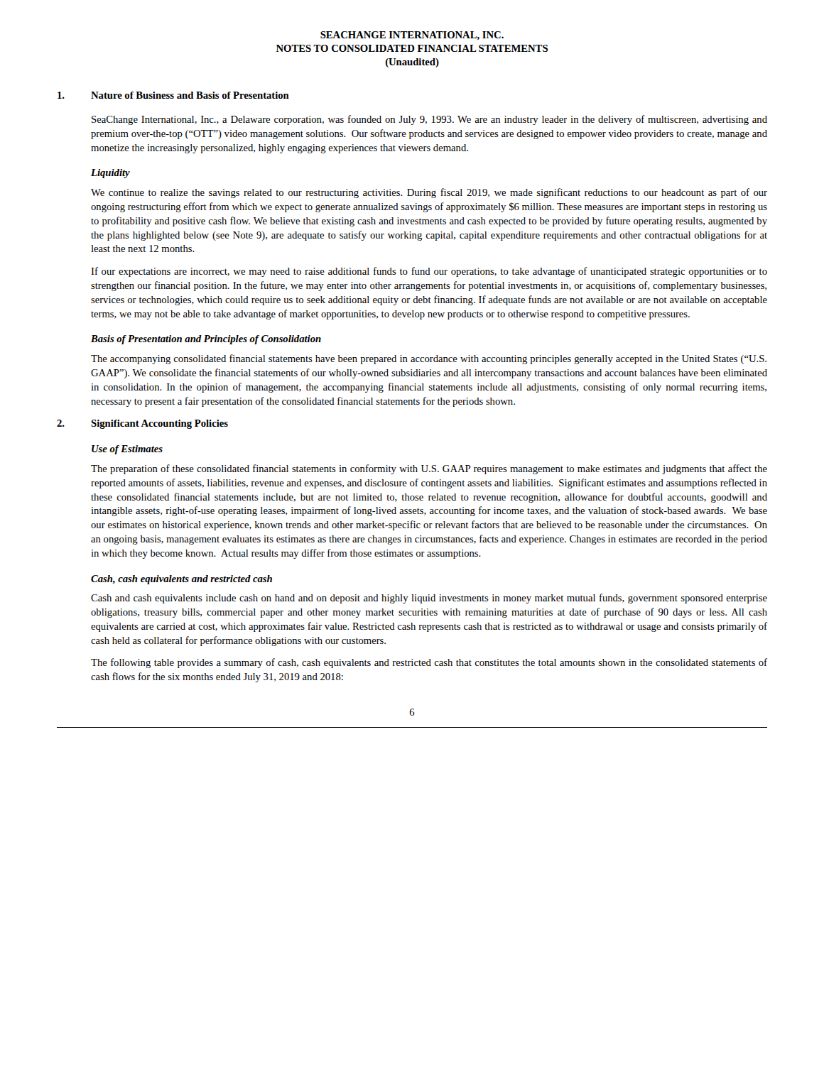SEACHANGE INTERNATIONAL, INC.
NOTES TO CONSOLIDATED FINANCIAL STATEMENTS
(Unaudited)
1.
Nature of Business and Basis of Presentation
SeaChange International, Inc., a Delaware corporation, was founded on July 9, 1993. We are an industry leader in the delivery of multiscreen, advertising and premium over-the-top (“OTT”) video management solutions. Our software products and services are designed to empower video providers to create, manage and monetize the increasingly personalized, highly engaging experiences that viewers demand.
Liquidity
We continue to realize the savings related to our restructuring activities. During fiscal 2019, we made significant reductions to our headcount as part of our ongoing restructuring effort from which we expect to generate annualized savings of approximately $6 million. These measures are important steps in restoring us to profitability and positive cash flow. We believe that existing cash and investments and cash expected to be provided by future operating results, augmented by the plans highlighted below (see Note 9), are adequate to satisfy our working capital, capital expenditure requirements and other contractual obligations for at least the next 12 months.
If our expectations are incorrect, we may need to raise additional funds to fund our operations, to take advantage of unanticipated strategic opportunities or to strengthen our financial position. In the future, we may enter into other arrangements for potential investments in, or acquisitions of, complementary businesses, services or technologies, which could require us to seek additional equity or debt financing. If adequate funds are not available or are not available on acceptable terms, we may not be able to take advantage of market opportunities, to develop new products or to otherwise respond to competitive pressures.
Basis of Presentation and Principles of Consolidation
The accompanying consolidated financial statements have been prepared in accordance with accounting principles generally accepted in the United States (“U.S. GAAP”). We consolidate the financial statements of our wholly-owned subsidiaries and all intercompany transactions and account balances have been eliminated in consolidation. In the opinion of management, the accompanying financial statements include all adjustments, consisting of only normal recurring items, necessary to present a fair presentation of the consolidated financial statements for the periods shown.
2.
Significant Accounting Policies
Use of Estimates
The preparation of these consolidated financial statements in conformity with U.S. GAAP requires management to make estimates and judgments that affect the reported amounts of assets, liabilities, revenue and expenses, and disclosure of contingent assets and liabilities. Significant estimates and assumptions reflected in these consolidated financial statements include, but are not limited to, those related to revenue recognition, allowance for doubtful accounts, goodwill and intangible assets, right-of-use operating leases, impairment of long-lived assets, accounting for income taxes, and the valuation of stock-based awards. We base our estimates on historical experience, known trends and other market-specific or relevant factors that are believed to be reasonable under the circumstances. On an ongoing basis, management evaluates its estimates as there are changes in circumstances, facts and experience. Changes in estimates are recorded in the period in which they become known. Actual results may differ from those estimates or assumptions.
Cash, cash equivalents and restricted cash
Cash and cash equivalents include cash on hand and on deposit and highly liquid investments in money market mutual funds, government sponsored enterprise obligations, treasury bills, commercial paper and other money market securities with remaining maturities at date of purchase of 90 days or less. All cash equivalents are carried at cost, which approximates fair value. Restricted cash represents cash that is restricted as to withdrawal or usage and consists primarily of cash held as collateral for performance obligations with our customers.
The following table provides a summary of cash, cash equivalents and restricted cash that constitutes the total amounts shown in the consolidated statements of cash flows for the six months ended July 31, 2019 and 2018:
6